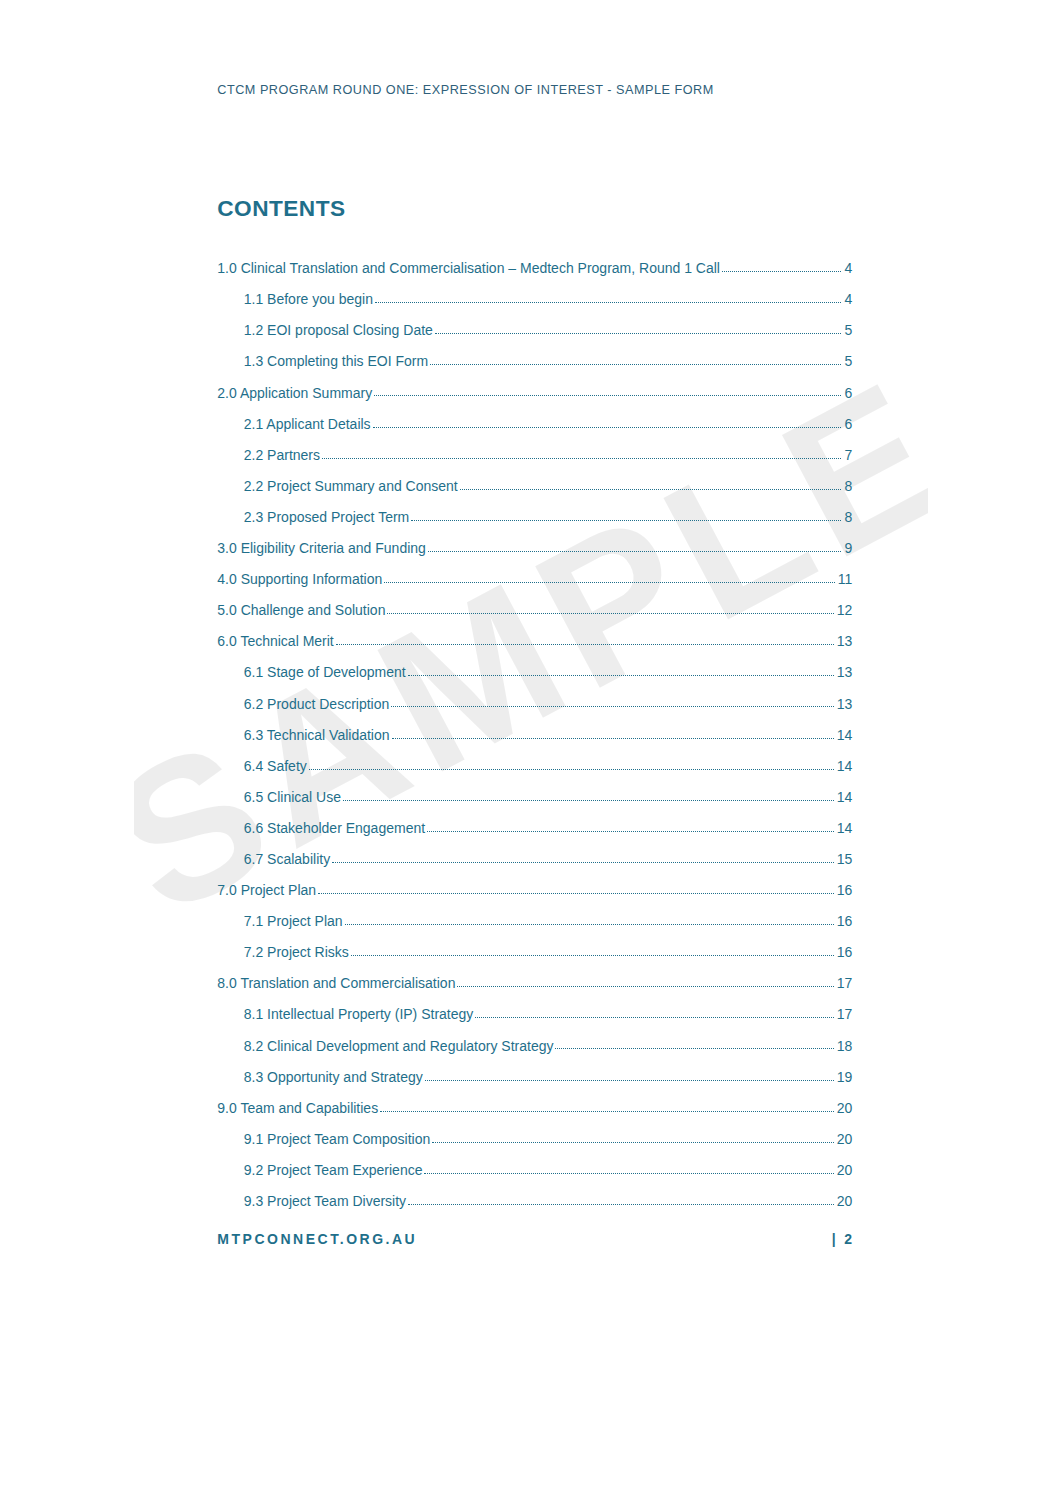SAMPLE
CTCM PROGRAM ROUND ONE: EXPRESSION OF INTEREST - SAMPLE FORM
CONTENTS
1.0 Clinical Translation and Commercialisation – Medtech Program, Round 1 Call 4
1.1 Before you begin 4
1.2 EOI proposal Closing Date 5
1.3 Completing this EOI Form 5
2.0 Application Summary 6
2.1 Applicant Details 6
2.2 Partners 7
2.2 Project Summary and Consent 8
2.3 Proposed Project Term 8
3.0 Eligibility Criteria and Funding 9
4.0 Supporting Information 11
5.0 Challenge and Solution 12
6.0 Technical Merit 13
6.1 Stage of Development 13
6.2 Product Description 13
6.3 Technical Validation 14
6.4 Safety 14
6.5 Clinical Use 14
6.6 Stakeholder Engagement 14
6.7 Scalability 15
7.0 Project Plan 16
7.1 Project Plan 16
7.2 Project Risks 16
8.0 Translation and Commercialisation 17
8.1 Intellectual Property (IP) Strategy 17
8.2 Clinical Development and Regulatory Strategy 18
8.3 Opportunity and Strategy 19
9.0 Team and Capabilities 20
9.1 Project Team Composition 20
9.2 Project Team Experience 20
9.3 Project Team Diversity 20
MTPCONNECT.ORG.AU | 2